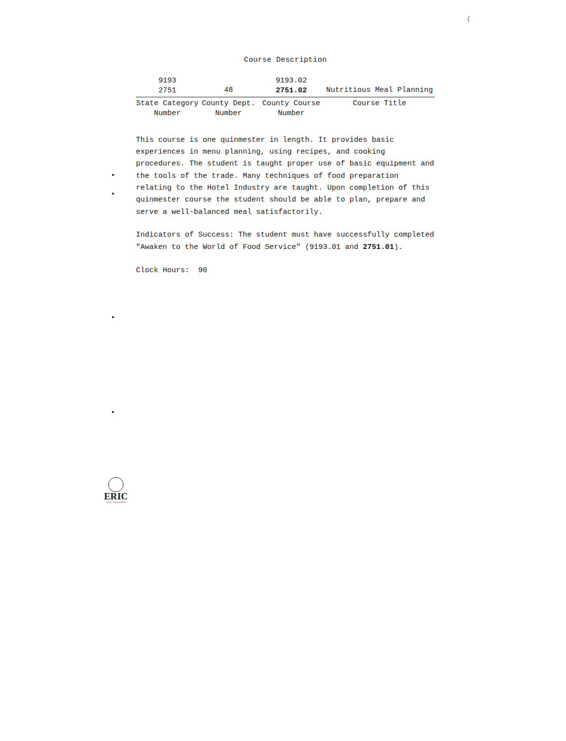( • • • •
Course Description
| 9193 2751 | 48 | 9193.02 2751.02 | Nutritious Meal Planning |
| State Category Number | County Dept. Number | County Course Number | Course Title |
This course is one quinmester in length. It provides basic experiences in menu planning, using recipes, and cooking procedures. The student is taught proper use of basic equipment and the tools of the trade. Many techniques of food preparation relating to the Hotel Industry are taught. Upon completion of this quinmester course the student should be able to plan, prepare and serve a well-balanced meal satisfactorily.
Indicators of Success: The student must have successfully completed "Awaken to the World of Food Service" (9193.01 and 2751.01).
Clock Hours: 90
ERIC Full Text Provided by ERIC